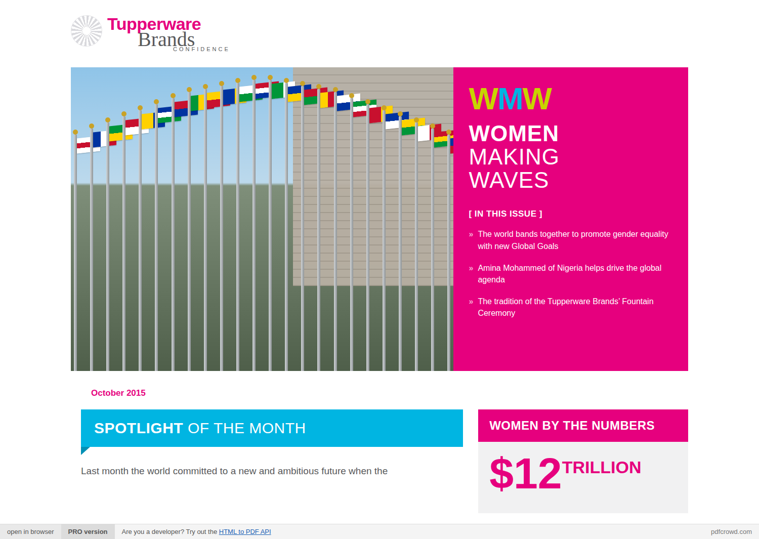Tupperware Brands CONFIDENCE
WMW
WOMEN MAKING
WAVES
[ IN THIS ISSUE ]
The world bands together to promote gender equality with new Global Goals
Amina Mohammed of Nigeria helps drive the global agenda
The tradition of the Tupperware Brands’ Fountain Ceremony
October 2015
SPOTLIGHT OF THE MONTH
Last month the world committed to a new and ambitious future when the
WOMEN BY THE NUMBERS
$12TRILLION
open in browser PRO version Are you a developer? Try out the HTML to PDF API pdfcrowd.com